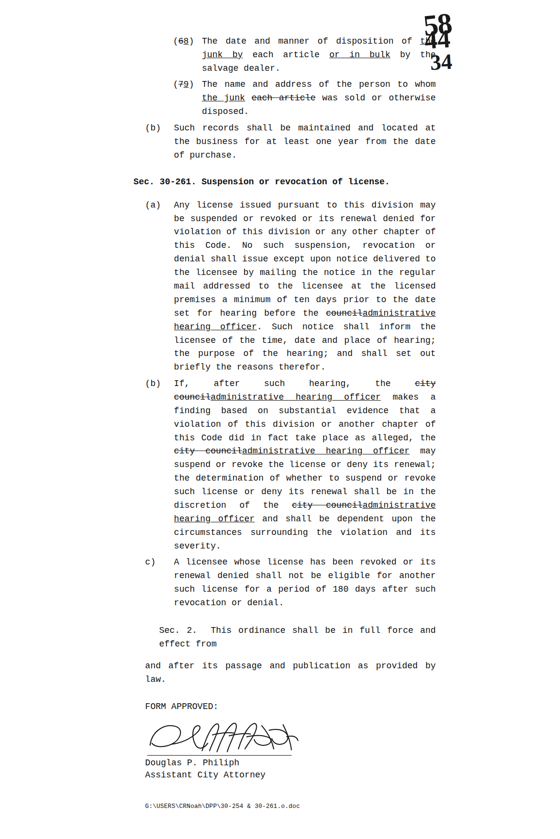58 44 34
(68) The date and manner of disposition of the junk by each article or in bulk by the salvage dealer.
(79) The name and address of the person to whom the junk each article was sold or otherwise disposed.
(b) Such records shall be maintained and located at the business for at least one year from the date of purchase.
Sec. 30-261. Suspension or revocation of license.
(a) Any license issued pursuant to this division may be suspended or revoked or its renewal denied for violation of this division or any other chapter of this Code. No such suspension, revocation or denial shall issue except upon notice delivered to the licensee by mailing the notice in the regular mail addressed to the licensee at the licensed premises a minimum of ten days prior to the date set for hearing before the council administrative hearing officer. Such notice shall inform the licensee of the time, date and place of hearing; the purpose of the hearing; and shall set out briefly the reasons therefor.
(b) If, after such hearing, the city council administrative hearing officer makes a finding based on substantial evidence that a violation of this division or another chapter of this Code did in fact take place as alleged, the city council administrative hearing officer may suspend or revoke the license or deny its renewal; the determination of whether to suspend or revoke such license or deny its renewal shall be in the discretion of the city council administrative hearing officer and shall be dependent upon the circumstances surrounding the violation and its severity.
c) A licensee whose license has been revoked or its renewal denied shall not be eligible for another such license for a period of 180 days after such revocation or denial.
Sec. 2. This ordinance shall be in full force and effect from
and after its passage and publication as provided by law.
FORM APPROVED:
Douglas P. Philiph
Assistant City Attorney
G:\USERS\CRNoah\DPP\30-254 & 30-261.o.doc